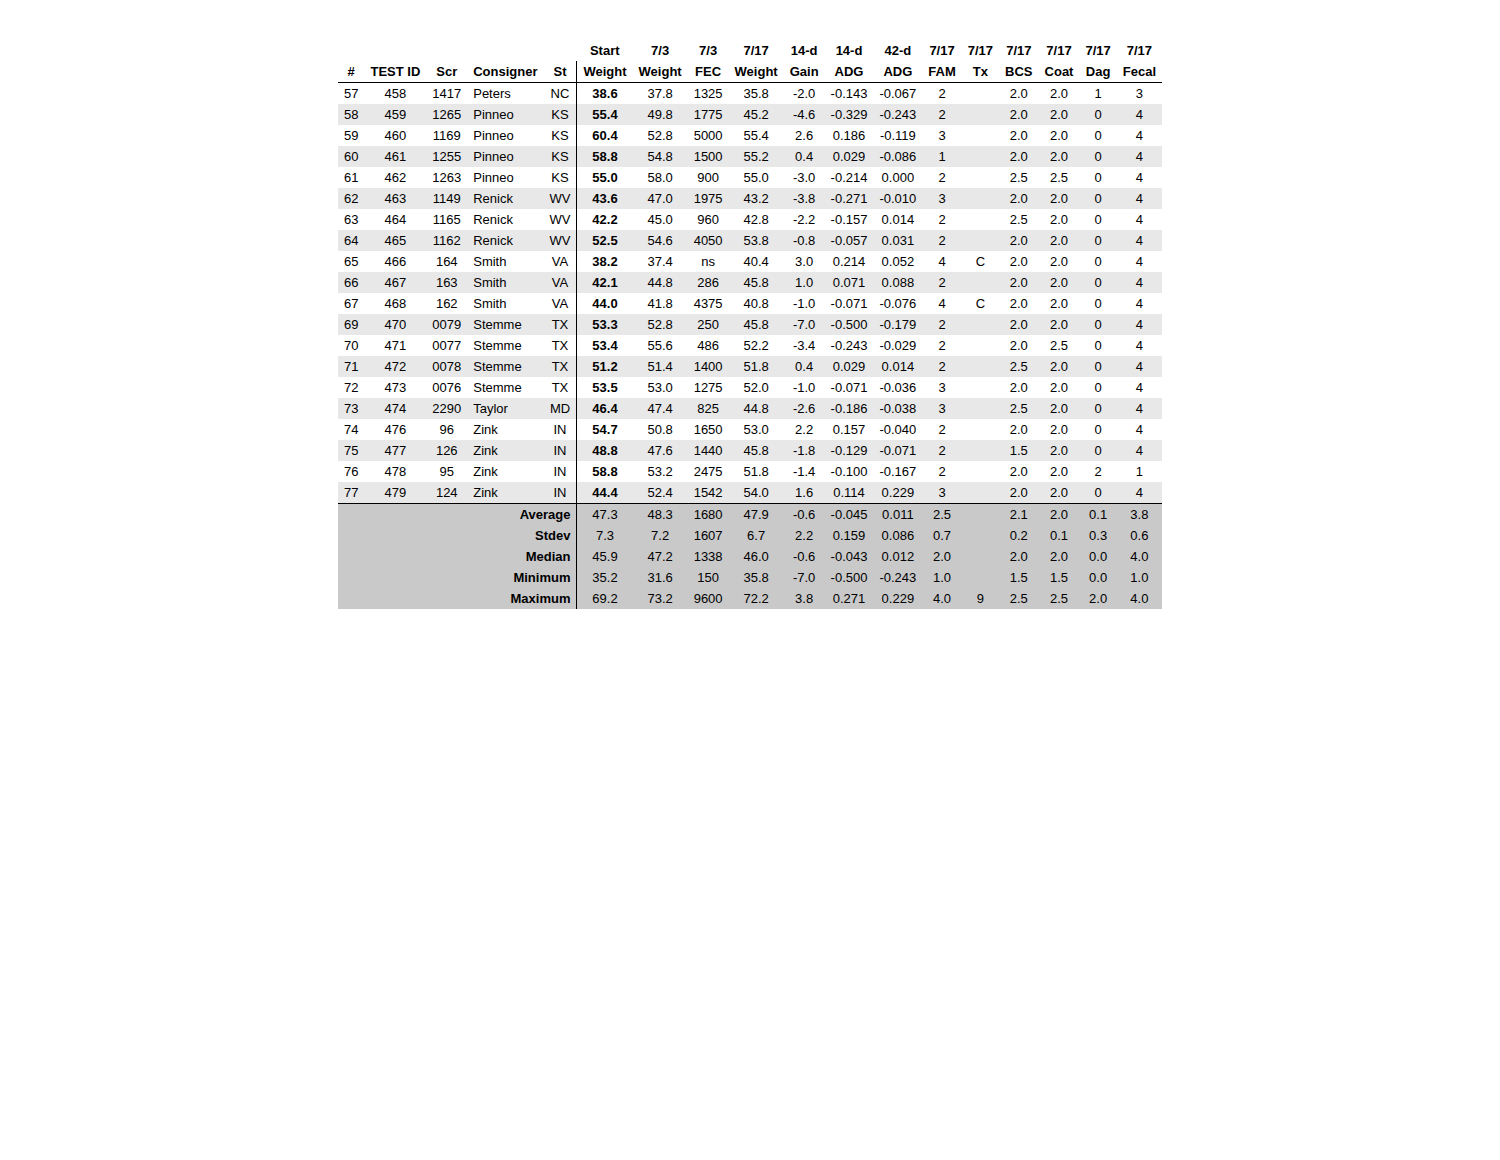| | | | | | Start | 7/3 | 7/3 | 7/17 | 14-d | 14-d | 42-d | 7/17 | 7/17 | 7/17 | 7/17 | 7/17 | 7/17 |
| --- | --- | --- | --- | --- | --- | --- | --- | --- | --- | --- | --- | --- | --- | --- | --- | --- | --- |
| # | TEST ID | Scr | Consigner | St | Weight | Weight | FEC | Weight | Gain | ADG | ADG | FAM | Tx | BCS | Coat | Dag | Fecal |
| 57 | 458 | 1417 | Peters | NC | 38.6 | 37.8 | 1325 | 35.8 | -2.0 | -0.143 | -0.067 | 2 | | 2.0 | 2.0 | 1 | 3 |
| 58 | 459 | 1265 | Pinneo | KS | 55.4 | 49.8 | 1775 | 45.2 | -4.6 | -0.329 | -0.243 | 2 | | 2.0 | 2.0 | 0 | 4 |
| 59 | 460 | 1169 | Pinneo | KS | 60.4 | 52.8 | 5000 | 55.4 | 2.6 | 0.186 | -0.119 | 3 | | 2.0 | 2.0 | 0 | 4 |
| 60 | 461 | 1255 | Pinneo | KS | 58.8 | 54.8 | 1500 | 55.2 | 0.4 | 0.029 | -0.086 | 1 | | 2.0 | 2.0 | 0 | 4 |
| 61 | 462 | 1263 | Pinneo | KS | 55.0 | 58.0 | 900 | 55.0 | -3.0 | -0.214 | 0.000 | 2 | | 2.5 | 2.5 | 0 | 4 |
| 62 | 463 | 1149 | Renick | WV | 43.6 | 47.0 | 1975 | 43.2 | -3.8 | -0.271 | -0.010 | 3 | | 2.0 | 2.0 | 0 | 4 |
| 63 | 464 | 1165 | Renick | WV | 42.2 | 45.0 | 960 | 42.8 | -2.2 | -0.157 | 0.014 | 2 | | 2.5 | 2.0 | 0 | 4 |
| 64 | 465 | 1162 | Renick | WV | 52.5 | 54.6 | 4050 | 53.8 | -0.8 | -0.057 | 0.031 | 2 | | 2.0 | 2.0 | 0 | 4 |
| 65 | 466 | 164 | Smith | VA | 38.2 | 37.4 | ns | 40.4 | 3.0 | 0.214 | 0.052 | 4 | C | 2.0 | 2.0 | 0 | 4 |
| 66 | 467 | 163 | Smith | VA | 42.1 | 44.8 | 286 | 45.8 | 1.0 | 0.071 | 0.088 | 2 | | 2.0 | 2.0 | 0 | 4 |
| 67 | 468 | 162 | Smith | VA | 44.0 | 41.8 | 4375 | 40.8 | -1.0 | -0.071 | -0.076 | 4 | C | 2.0 | 2.0 | 0 | 4 |
| 69 | 470 | 0079 | Stemme | TX | 53.3 | 52.8 | 250 | 45.8 | -7.0 | -0.500 | -0.179 | 2 | | 2.0 | 2.0 | 0 | 4 |
| 70 | 471 | 0077 | Stemme | TX | 53.4 | 55.6 | 486 | 52.2 | -3.4 | -0.243 | -0.029 | 2 | | 2.0 | 2.5 | 0 | 4 |
| 71 | 472 | 0078 | Stemme | TX | 51.2 | 51.4 | 1400 | 51.8 | 0.4 | 0.029 | 0.014 | 2 | | 2.5 | 2.0 | 0 | 4 |
| 72 | 473 | 0076 | Stemme | TX | 53.5 | 53.0 | 1275 | 52.0 | -1.0 | -0.071 | -0.036 | 3 | | 2.0 | 2.0 | 0 | 4 |
| 73 | 474 | 2290 | Taylor | MD | 46.4 | 47.4 | 825 | 44.8 | -2.6 | -0.186 | -0.038 | 3 | | 2.5 | 2.0 | 0 | 4 |
| 74 | 476 | 96 | Zink | IN | 54.7 | 50.8 | 1650 | 53.0 | 2.2 | 0.157 | -0.040 | 2 | | 2.0 | 2.0 | 0 | 4 |
| 75 | 477 | 126 | Zink | IN | 48.8 | 47.6 | 1440 | 45.8 | -1.8 | -0.129 | -0.071 | 2 | | 1.5 | 2.0 | 0 | 4 |
| 76 | 478 | 95 | Zink | IN | 58.8 | 53.2 | 2475 | 51.8 | -1.4 | -0.100 | -0.167 | 2 | | 2.0 | 2.0 | 2 | 1 |
| 77 | 479 | 124 | Zink | IN | 44.4 | 52.4 | 1542 | 54.0 | 1.6 | 0.114 | 0.229 | 3 | | 2.0 | 2.0 | 0 | 4 |
| Average | 47.3 | 48.3 | 1680 | 47.9 | -0.6 | -0.045 | 0.011 | 2.5 | | 2.1 | 2.0 | 0.1 | 3.8 |
| Stdev | 7.3 | 7.2 | 1607 | 6.7 | 2.2 | 0.159 | 0.086 | 0.7 | | 0.2 | 0.1 | 0.3 | 0.6 |
| Median | 45.9 | 47.2 | 1338 | 46.0 | -0.6 | -0.043 | 0.012 | 2.0 | | 2.0 | 2.0 | 0.0 | 4.0 |
| Minimum | 35.2 | 31.6 | 150 | 35.8 | -7.0 | -0.500 | -0.243 | 1.0 | | 1.5 | 1.5 | 0.0 | 1.0 |
| Maximum | 69.2 | 73.2 | 9600 | 72.2 | 3.8 | 0.271 | 0.229 | 4.0 | 9 | 2.5 | 2.5 | 2.0 | 4.0 |